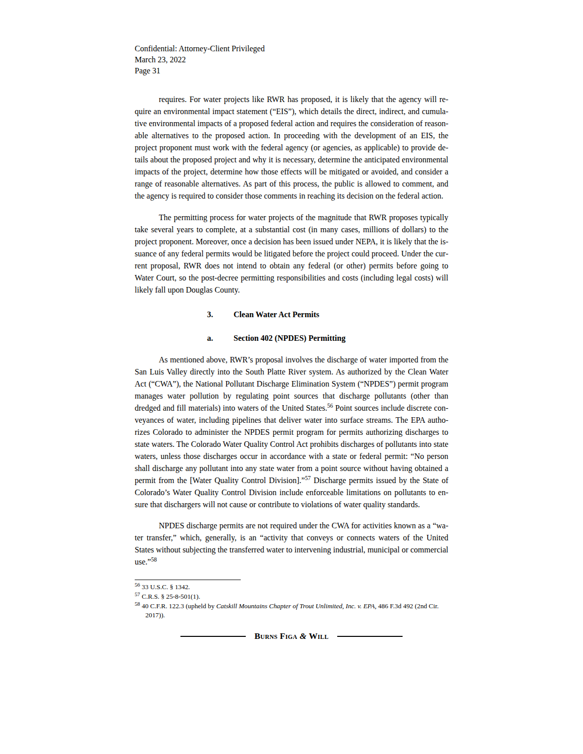Confidential: Attorney-Client Privileged
March 23, 2022
Page 31
requires. For water projects like RWR has proposed, it is likely that the agency will require an environmental impact statement (“EIS”), which details the direct, indirect, and cumulative environmental impacts of a proposed federal action and requires the consideration of reasonable alternatives to the proposed action. In proceeding with the development of an EIS, the project proponent must work with the federal agency (or agencies, as applicable) to provide details about the proposed project and why it is necessary, determine the anticipated environmental impacts of the project, determine how those effects will be mitigated or avoided, and consider a range of reasonable alternatives. As part of this process, the public is allowed to comment, and the agency is required to consider those comments in reaching its decision on the federal action.
The permitting process for water projects of the magnitude that RWR proposes typically take several years to complete, at a substantial cost (in many cases, millions of dollars) to the project proponent. Moreover, once a decision has been issued under NEPA, it is likely that the issuance of any federal permits would be litigated before the project could proceed. Under the current proposal, RWR does not intend to obtain any federal (or other) permits before going to Water Court, so the post-decree permitting responsibilities and costs (including legal costs) will likely fall upon Douglas County.
3. Clean Water Act Permits
a. Section 402 (NPDES) Permitting
As mentioned above, RWR’s proposal involves the discharge of water imported from the San Luis Valley directly into the South Platte River system. As authorized by the Clean Water Act (“CWA”), the National Pollutant Discharge Elimination System (“NPDES”) permit program manages water pollution by regulating point sources that discharge pollutants (other than dredged and fill materials) into waters of the United States.56 Point sources include discrete conveyances of water, including pipelines that deliver water into surface streams. The EPA authorizes Colorado to administer the NPDES permit program for permits authorizing discharges to state waters. The Colorado Water Quality Control Act prohibits discharges of pollutants into state waters, unless those discharges occur in accordance with a state or federal permit: “No person shall discharge any pollutant into any state water from a point source without having obtained a permit from the [Water Quality Control Division].”57 Discharge permits issued by the State of Colorado’s Water Quality Control Division include enforceable limitations on pollutants to ensure that dischargers will not cause or contribute to violations of water quality standards.
NPDES discharge permits are not required under the CWA for activities known as a “water transfer,” which, generally, is an “activity that conveys or connects waters of the United States without subjecting the transferred water to intervening industrial, municipal or commercial use.”58
56 33 U.S.C. § 1342.
57 C.R.S. § 25-8-501(1).
58 40 C.F.R. 122.3 (upheld by Catskill Mountains Chapter of Trout Unlimited, Inc. v. EPA, 486 F.3d 492 (2nd Cir.
2017)).
Burns Figa & Will